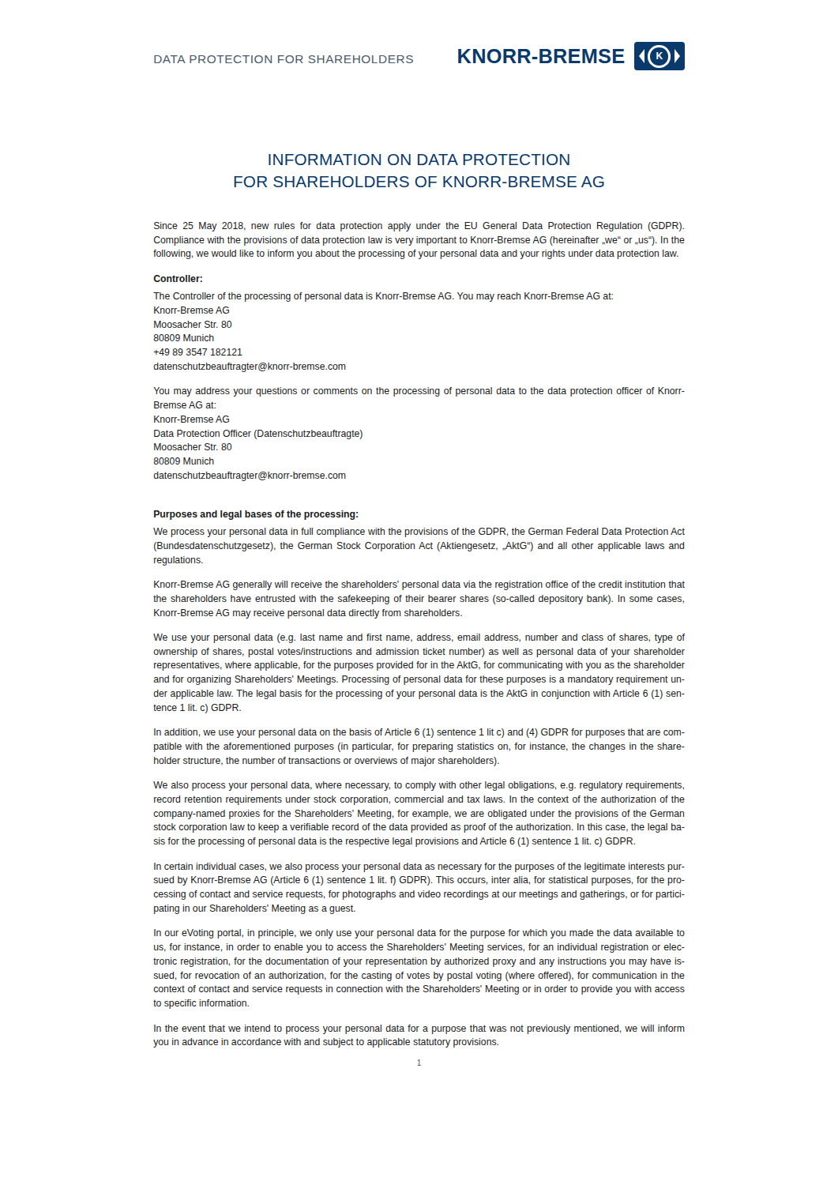Data Protection for Shareholders
KNORR-BREMSE
K
Information on Data Protection
for Shareholders of Knorr-Bremse AG
Since 25 May 2018, new rules for data protection apply under the EU General Data Protection Regulation (GDPR). Compliance with the provisions of data protection law is very important to Knorr-Bremse AG (hereinafter „we“ or „us“). In the following, we would like to inform you about the processing of your personal data and your rights under data protection law.
Controller:
The Controller of the processing of personal data is Knorr-Bremse AG. You may reach Knorr-Bremse AG at:
Knorr-Bremse AG
Moosacher Str. 80
80809 Munich
+49 89 3547 182121
datenschutzbeauftragter@knorr-bremse.com
You may address your questions or comments on the processing of personal data to the data protection officer of Knorr-Bremse AG at:
Knorr-Bremse AG
Data Protection Officer (Datenschutzbeauftragte)
Moosacher Str. 80
80809 Munich
datenschutzbeauftragter@knorr-bremse.com
Purposes and legal bases of the processing:
We process your personal data in full compliance with the provisions of the GDPR, the German Federal Data Protection Act (Bundesdatenschutzgesetz), the German Stock Corporation Act (Aktiengesetz, „AktG“) and all other applicable laws and regulations.
Knorr-Bremse AG generally will receive the shareholders' personal data via the registration office of the credit institution that the shareholders have entrusted with the safekeeping of their bearer shares (so-called depository bank). In some cases, Knorr-Bremse AG may receive personal data directly from shareholders.
We use your personal data (e.g. last name and first name, address, email address, number and class of shares, type of ownership of shares, postal votes/instructions and admission ticket number) as well as personal data of your shareholder representatives, where applicable, for the purposes provided for in the AktG, for communicating with you as the shareholder and for organizing Shareholders' Meetings. Processing of personal data for these purposes is a mandatory requirement under applicable law. The legal basis for the processing of your personal data is the AktG in conjunction with Article 6 (1) sentence 1 lit. c) GDPR.
In addition, we use your personal data on the basis of Article 6 (1) sentence 1 lit c) and (4) GDPR for purposes that are compatible with the aforementioned purposes (in particular, for preparing statistics on, for instance, the changes in the shareholder structure, the number of transactions or overviews of major shareholders).
We also process your personal data, where necessary, to comply with other legal obligations, e.g. regulatory requirements, record retention requirements under stock corporation, commercial and tax laws. In the context of the authorization of the company-named proxies for the Shareholders' Meeting, for example, we are obligated under the provisions of the German stock corporation law to keep a verifiable record of the data provided as proof of the authorization. In this case, the legal basis for the processing of personal data is the respective legal provisions and Article 6 (1) sentence 1 lit. c) GDPR.
In certain individual cases, we also process your personal data as necessary for the purposes of the legitimate interests pursued by Knorr-Bremse AG (Article 6 (1) sentence 1 lit. f) GDPR). This occurs, inter alia, for statistical purposes, for the processing of contact and service requests, for photographs and video recordings at our meetings and gatherings, or for participating in our Shareholders' Meeting as a guest.
In our eVoting portal, in principle, we only use your personal data for the purpose for which you made the data available to us, for instance, in order to enable you to access the Shareholders' Meeting services, for an individual registration or electronic registration, for the documentation of your representation by authorized proxy and any instructions you may have issued, for revocation of an authorization, for the casting of votes by postal voting (where offered), for communication in the context of contact and service requests in connection with the Shareholders' Meeting or in order to provide you with access to specific information.
In the event that we intend to process your personal data for a purpose that was not previously mentioned, we will inform you in advance in accordance with and subject to applicable statutory provisions.
1